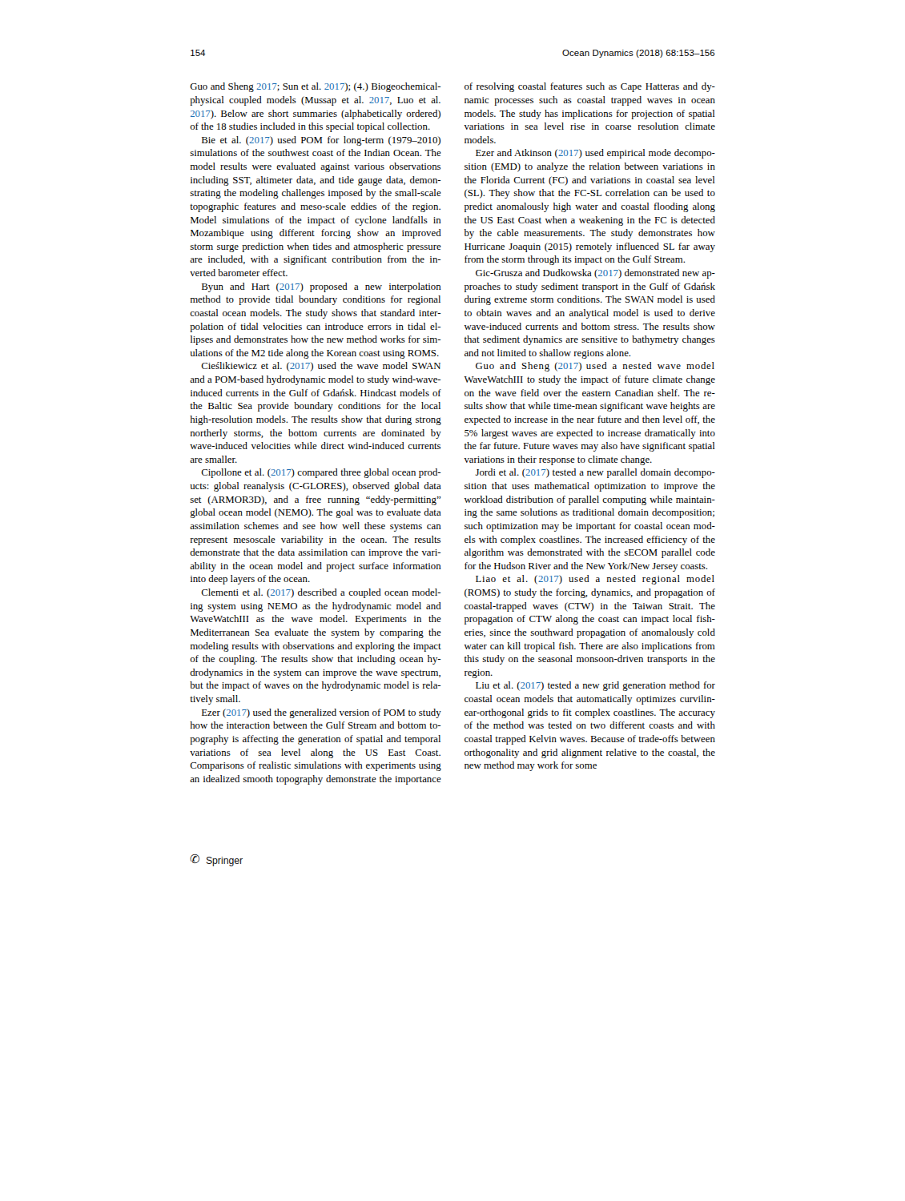154 Ocean Dynamics (2018) 68:153–156
Guo and Sheng 2017; Sun et al. 2017); (4.) Biogeochemical-physical coupled models (Mussap et al. 2017, Luo et al. 2017). Below are short summaries (alphabetically ordered) of the 18 studies included in this special topical collection.
Bie et al. (2017) used POM for long-term (1979–2010) simulations of the southwest coast of the Indian Ocean. The model results were evaluated against various observations including SST, altimeter data, and tide gauge data, demonstrating the modeling challenges imposed by the small-scale topographic features and meso-scale eddies of the region. Model simulations of the impact of cyclone landfalls in Mozambique using different forcing show an improved storm surge prediction when tides and atmospheric pressure are included, with a significant contribution from the inverted barometer effect.
Byun and Hart (2017) proposed a new interpolation method to provide tidal boundary conditions for regional coastal ocean models. The study shows that standard interpolation of tidal velocities can introduce errors in tidal ellipses and demonstrates how the new method works for simulations of the M2 tide along the Korean coast using ROMS.
Cieślikiewicz et al. (2017) used the wave model SWAN and a POM-based hydrodynamic model to study wind-wave-induced currents in the Gulf of Gdańsk. Hindcast models of the Baltic Sea provide boundary conditions for the local high-resolution models. The results show that during strong northerly storms, the bottom currents are dominated by wave-induced velocities while direct wind-induced currents are smaller.
Cipollone et al. (2017) compared three global ocean products: global reanalysis (C-GLORES), observed global data set (ARMOR3D), and a free running “eddy-permitting” global ocean model (NEMO). The goal was to evaluate data assimilation schemes and see how well these systems can represent mesoscale variability in the ocean. The results demonstrate that the data assimilation can improve the variability in the ocean model and project surface information into deep layers of the ocean.
Clementi et al. (2017) described a coupled ocean modeling system using NEMO as the hydrodynamic model and WaveWatchIII as the wave model. Experiments in the Mediterranean Sea evaluate the system by comparing the modeling results with observations and exploring the impact of the coupling. The results show that including ocean hydrodynamics in the system can improve the wave spectrum, but the impact of waves on the hydrodynamic model is relatively small.
Ezer (2017) used the generalized version of POM to study how the interaction between the Gulf Stream and bottom topography is affecting the generation of spatial and temporal variations of sea level along the US East Coast. Comparisons of realistic simulations with experiments using an idealized smooth topography demonstrate the importance of resolving coastal features such as Cape Hatteras and dynamic processes such as coastal trapped waves in ocean models. The study has implications for projection of spatial variations in sea level rise in coarse resolution climate models.
Ezer and Atkinson (2017) used empirical mode decomposition (EMD) to analyze the relation between variations in the Florida Current (FC) and variations in coastal sea level (SL). They show that the FC-SL correlation can be used to predict anomalously high water and coastal flooding along the US East Coast when a weakening in the FC is detected by the cable measurements. The study demonstrates how Hurricane Joaquin (2015) remotely influenced SL far away from the storm through its impact on the Gulf Stream.
Gic-Grusza and Dudkowska (2017) demonstrated new approaches to study sediment transport in the Gulf of Gdańsk during extreme storm conditions. The SWAN model is used to obtain waves and an analytical model is used to derive wave-induced currents and bottom stress. The results show that sediment dynamics are sensitive to bathymetry changes and not limited to shallow regions alone.
Guo and Sheng (2017) used a nested wave model WaveWatchIII to study the impact of future climate change on the wave field over the eastern Canadian shelf. The results show that while time-mean significant wave heights are expected to increase in the near future and then level off, the 5% largest waves are expected to increase dramatically into the far future. Future waves may also have significant spatial variations in their response to climate change.
Jordi et al. (2017) tested a new parallel domain decomposition that uses mathematical optimization to improve the workload distribution of parallel computing while maintaining the same solutions as traditional domain decomposition; such optimization may be important for coastal ocean models with complex coastlines. The increased efficiency of the algorithm was demonstrated with the sECOM parallel code for the Hudson River and the New York/New Jersey coasts.
Liao et al. (2017) used a nested regional model (ROMS) to study the forcing, dynamics, and propagation of coastal-trapped waves (CTW) in the Taiwan Strait. The propagation of CTW along the coast can impact local fisheries, since the southward propagation of anomalously cold water can kill tropical fish. There are also implications from this study on the seasonal monsoon-driven transports in the region.
Liu et al. (2017) tested a new grid generation method for coastal ocean models that automatically optimizes curvilinear-orthogonal grids to fit complex coastlines. The accuracy of the method was tested on two different coasts and with coastal trapped Kelvin waves. Because of trade-offs between orthogonality and grid alignment relative to the coastal, the new method may work for some
✆ Springer